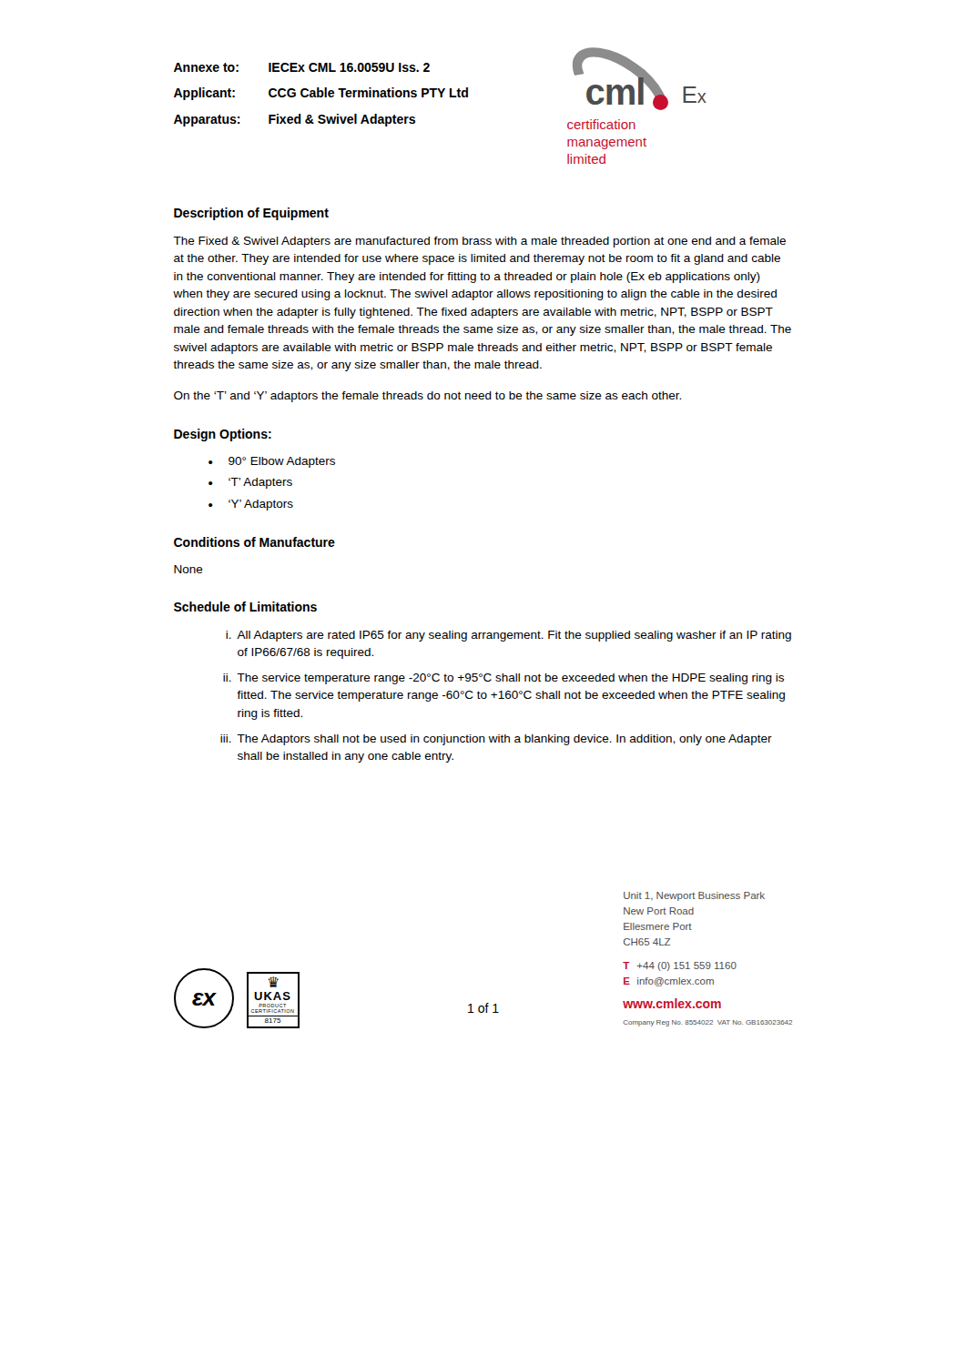| Annexe to: | IECEx CML 16.0059U Iss. 2 |
| Applicant: | CCG Cable Terminations PTY Ltd |
| Apparatus: | Fixed & Swivel Adapters |
cml
Ex
certification
management
limited
Description of Equipment
The Fixed & Swivel Adapters are manufactured from brass with a male threaded portion at one end and a female at the other. They are intended for use where space is limited and theremay not be room to fit a gland and cable in the conventional manner. They are intended for fitting to a threaded or plain hole (Ex eb applications only) when they are secured using a locknut. The swivel adaptor allows repositioning to align the cable in the desired direction when the adapter is fully tightened. The fixed adapters are available with metric, NPT, BSPP or BSPT male and female threads with the female threads the same size as, or any size smaller than, the male thread. The swivel adaptors are available with metric or BSPP male threads and either metric, NPT, BSPP or BSPT female threads the same size as, or any size smaller than, the male thread.
On the ‘T’ and ‘Y’ adaptors the female threads do not need to be the same size as each other.
Design Options:
90° Elbow Adapters
‘T’ Adapters
‘Y’ Adaptors
Conditions of Manufacture
None
Schedule of Limitations
All Adapters are rated IP65 for any sealing arrangement. Fit the supplied sealing washer if an IP rating of IP66/67/68 is required.
The service temperature range -20°C to +95°C shall not be exceeded when the HDPE sealing ring is fitted. The service temperature range -60°C to +160°C shall not be exceeded when the PTFE sealing ring is fitted.
The Adaptors shall not be used in conjunction with a blanking device. In addition, only one Adapter shall be installed in any one cable entry.
1 of 1
εx
♛
UKAS
PRODUCT
CERTIFICATION
8175
Unit 1, Newport Business Park
New Port Road
Ellesmere Port
CH65 4LZ
T +44 (0) 151 559 1160
E info@cmlex.com
www.cmlex.com
Company Reg No. 8554022 VAT No. GB163023642